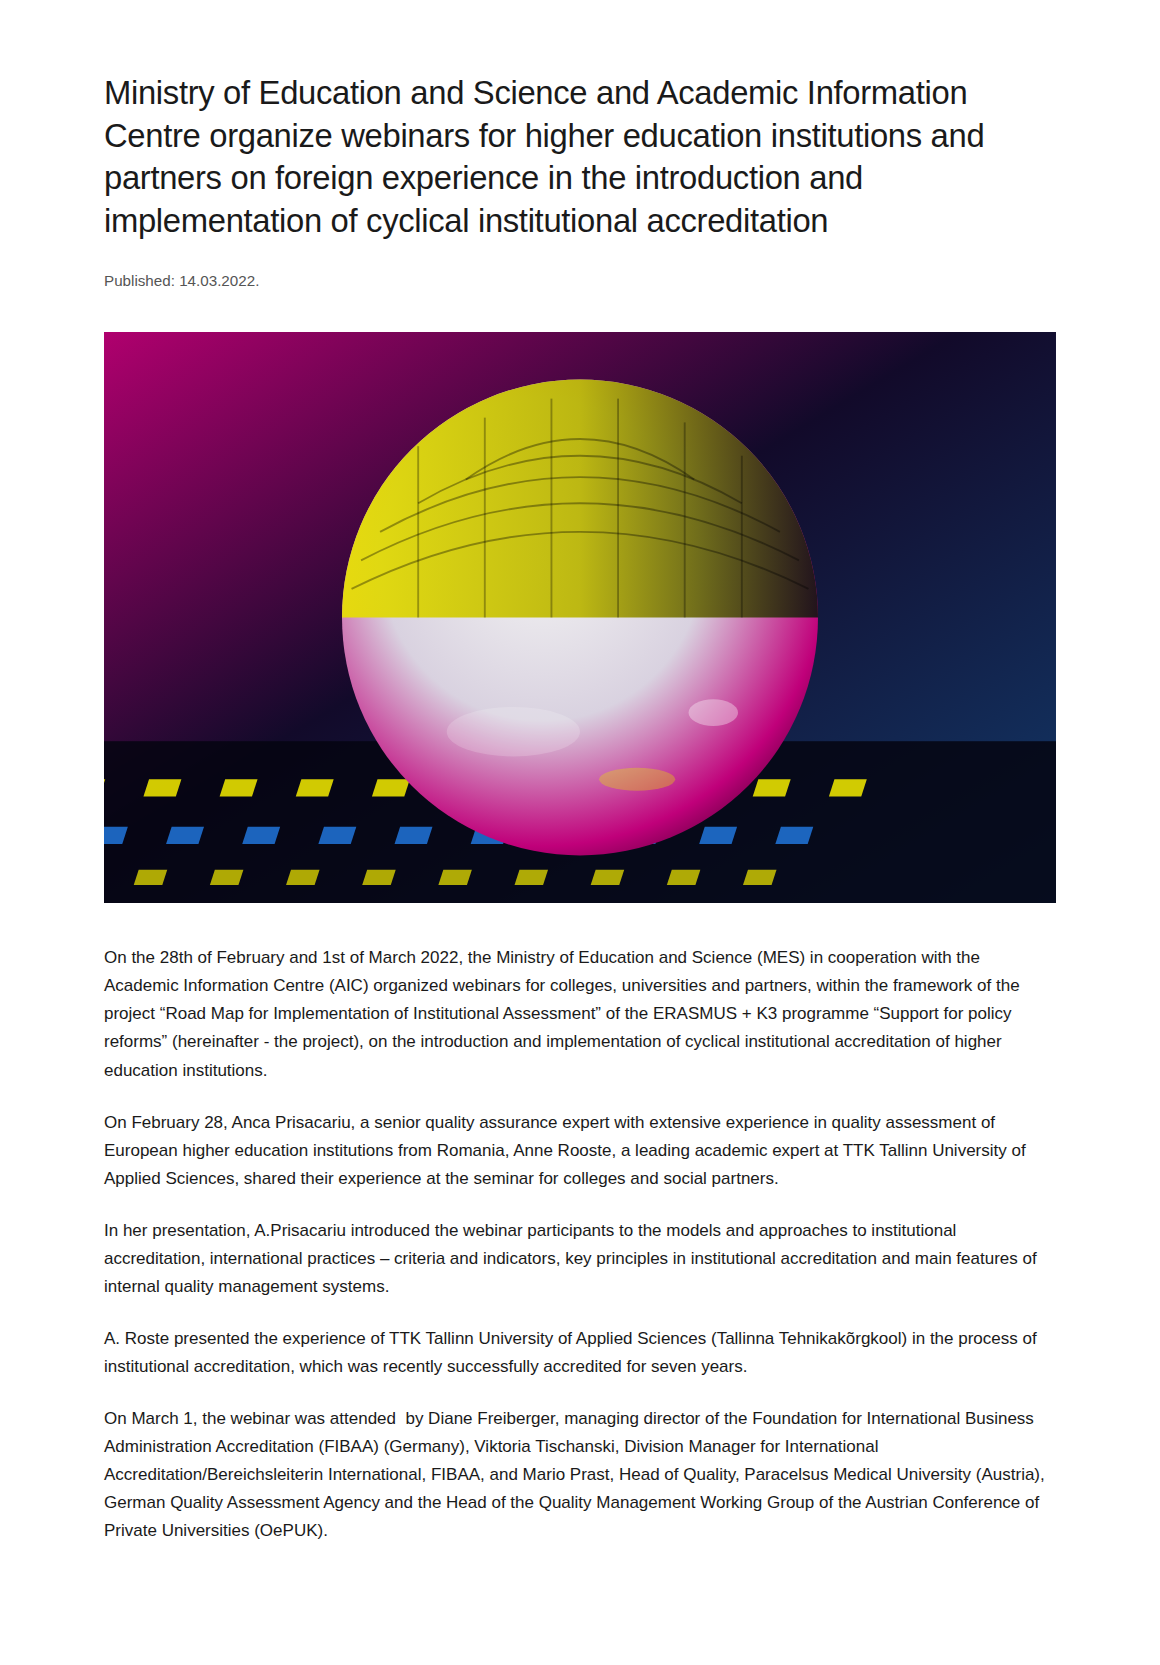Ministry of Education and Science and Academic Information Centre organize webinars for higher education institutions and partners on foreign experience in the introduction and implementation of cyclical institutional accreditation
Published: 14.03.2022.
On the 28th of February and 1st of March 2022, the Ministry of Education and Science (MES) in cooperation with the Academic Information Centre (AIC) organized webinars for colleges, universities and partners, within the framework of the project “Road Map for Implementation of Institutional Assessment” of the ERASMUS + K3 programme “Support for policy reforms” (hereinafter - the project), on the introduction and implementation of cyclical institutional accreditation of higher education institutions.
On February 28, Anca Prisacariu, a senior quality assurance expert with extensive experience in quality assessment of European higher education institutions from Romania, Anne Rooste, a leading academic expert at TTK Tallinn University of Applied Sciences, shared their experience at the seminar for colleges and social partners.
In her presentation, A.Prisacariu introduced the webinar participants to the models and approaches to institutional accreditation, international practices – criteria and indicators, key principles in institutional accreditation and main features of internal quality management systems.
A. Roste presented the experience of TTK Tallinn University of Applied Sciences (Tallinna Tehnikakõrgkool) in the process of institutional accreditation, which was recently successfully accredited for seven years.
On March 1, the webinar was attended by Diane Freiberger, managing director of the Foundation for International Business Administration Accreditation (FIBAA) (Germany), Viktoria Tischanski, Division Manager for International Accreditation/Bereichsleiterin International, FIBAA, and Mario Prast, Head of Quality, Paracelsus Medical University (Austria), German Quality Assessment Agency and the Head of the Quality Management Working Group of the Austrian Conference of Private Universities (OePUK).